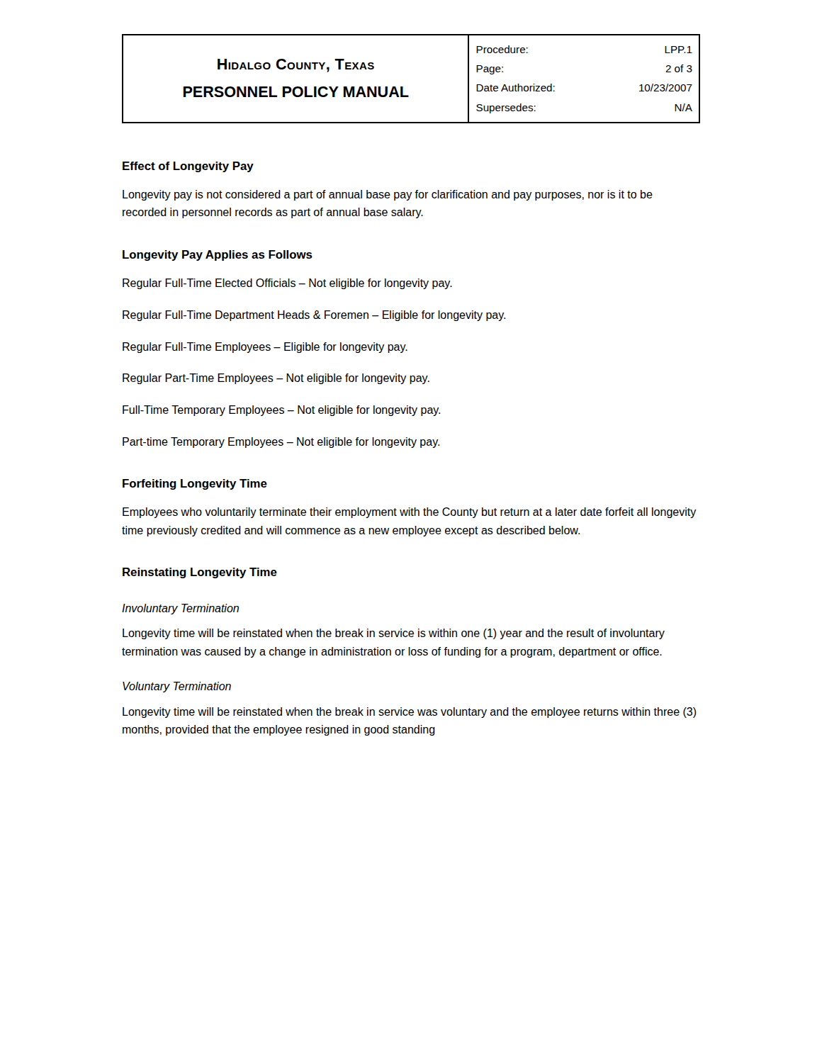| Hidalgo County, Texas PERSONNEL POLICY MANUAL | / Procedure: / LPP.1 / / Page: / 2 of 3 / / Date Authorized: / 10/23/2007 / / Supersedes: / N/A / |
Effect of Longevity Pay
Longevity pay is not considered a part of annual base pay for clarification and pay purposes, nor is it to be recorded in personnel records as part of annual base salary.
Longevity Pay Applies as Follows
Regular Full-Time Elected Officials – Not eligible for longevity pay.
Regular Full-Time Department Heads & Foremen – Eligible for longevity pay.
Regular Full-Time Employees – Eligible for longevity pay.
Regular Part-Time Employees – Not eligible for longevity pay.
Full-Time Temporary Employees – Not eligible for longevity pay.
Part-time Temporary Employees – Not eligible for longevity pay.
Forfeiting Longevity Time
Employees who voluntarily terminate their employment with the County but return at a later date forfeit all longevity time previously credited and will commence as a new employee except as described below.
Reinstating Longevity Time
Involuntary Termination
Longevity time will be reinstated when the break in service is within one (1) year and the result of involuntary termination was caused by a change in administration or loss of funding for a program, department or office.
Voluntary Termination
Longevity time will be reinstated when the break in service was voluntary and the employee returns within three (3) months, provided that the employee resigned in good standing